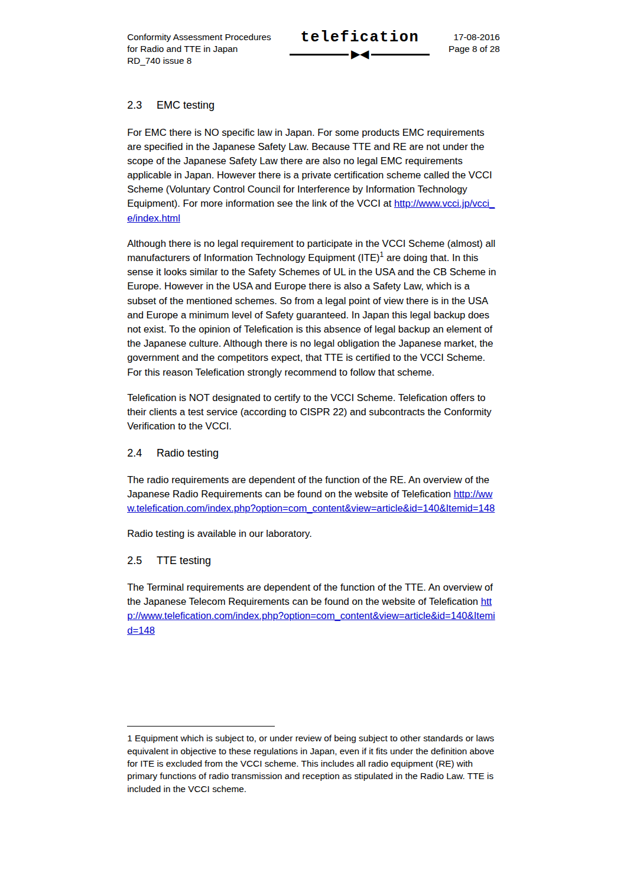Conformity Assessment Procedures
for Radio and TTE in Japan
RD_740 issue 8
telefication
▶◀
17-08-2016
Page 8 of 28
2.3 EMC testing
For EMC there is NO specific law in Japan. For some products EMC requirements are specified in the Japanese Safety Law. Because TTE and RE are not under the scope of the Japanese Safety Law there are also no legal EMC requirements applicable in Japan. However there is a private certification scheme called the VCCI Scheme (Voluntary Control Council for Interference by Information Technology Equipment). For more information see the link of the VCCI at http://www.vcci.jp/vcci_e/index.html
Although there is no legal requirement to participate in the VCCI Scheme (almost) all manufacturers of Information Technology Equipment (ITE)1 are doing that. In this sense it looks similar to the Safety Schemes of UL in the USA and the CB Scheme in Europe. However in the USA and Europe there is also a Safety Law, which is a subset of the mentioned schemes. So from a legal point of view there is in the USA and Europe a minimum level of Safety guaranteed. In Japan this legal backup does not exist. To the opinion of Telefication is this absence of legal backup an element of the Japanese culture. Although there is no legal obligation the Japanese market, the government and the competitors expect, that TTE is certified to the VCCI Scheme. For this reason Telefication strongly recommend to follow that scheme.
Telefication is NOT designated to certify to the VCCI Scheme. Telefication offers to their clients a test service (according to CISPR 22) and subcontracts the Conformity Verification to the VCCI.
2.4 Radio testing
The radio requirements are dependent of the function of the RE. An overview of the Japanese Radio Requirements can be found on the website of Telefication http://www.telefication.com/index.php?option=com_content&view=article&id=140&Itemid=148
Radio testing is available in our laboratory.
2.5 TTE testing
The Terminal requirements are dependent of the function of the TTE. An overview of the Japanese Telecom Requirements can be found on the website of Telefication http://www.telefication.com/index.php?option=com_content&view=article&id=140&Itemid=148
1 Equipment which is subject to, or under review of being subject to other standards or laws equivalent in objective to these regulations in Japan, even if it fits under the definition above for ITE is excluded from the VCCI scheme. This includes all radio equipment (RE) with primary functions of radio transmission and reception as stipulated in the Radio Law. TTE is included in the VCCI scheme.